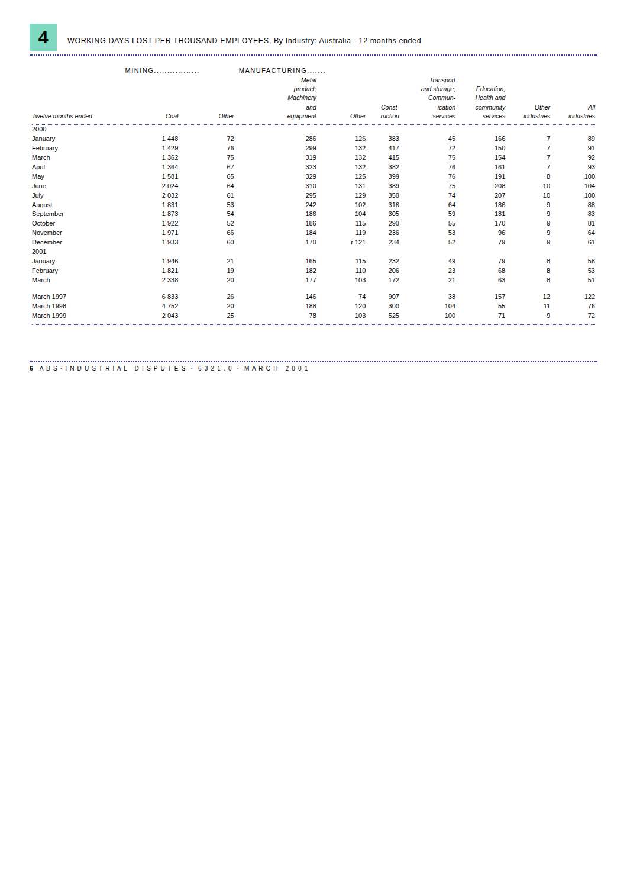4
WORKING DAYS LOST PER THOUSAND EMPLOYEES, By Industry: Australia—12 months ended
| | MINING................. | MANUFACTURING....... | |
| --- | --- | --- | --- |
| | | | Metal product; Machinery and | | Const- | Transport and storage; Commun- ication | Education; Health and community | Other | All |
| Twelve months ended | Coal | Other | equipment | Other | ruction | services | services | industries | industries |
| 2000 | |
| January | 1 448 | 72 | 286 | 126 | 383 | 45 | 166 | 7 | 89 |
| February | 1 429 | 76 | 299 | 132 | 417 | 72 | 150 | 7 | 91 |
| March | 1 362 | 75 | 319 | 132 | 415 | 75 | 154 | 7 | 92 |
| April | 1 364 | 67 | 323 | 132 | 382 | 76 | 161 | 7 | 93 |
| May | 1 581 | 65 | 329 | 125 | 399 | 76 | 191 | 8 | 100 |
| June | 2 024 | 64 | 310 | 131 | 389 | 75 | 208 | 10 | 104 |
| July | 2 032 | 61 | 295 | 129 | 350 | 74 | 207 | 10 | 100 |
| August | 1 831 | 53 | 242 | 102 | 316 | 64 | 186 | 9 | 88 |
| September | 1 873 | 54 | 186 | 104 | 305 | 59 | 181 | 9 | 83 |
| October | 1 922 | 52 | 186 | 115 | 290 | 55 | 170 | 9 | 81 |
| November | 1 971 | 66 | 184 | 119 | 236 | 53 | 96 | 9 | 64 |
| December | 1 933 | 60 | 170 | r 121 | 234 | 52 | 79 | 9 | 61 |
| 2001 | |
| January | 1 946 | 21 | 165 | 115 | 232 | 49 | 79 | 8 | 58 |
| February | 1 821 | 19 | 182 | 110 | 206 | 23 | 68 | 8 | 53 |
| March | 2 338 | 20 | 177 | 103 | 172 | 21 | 63 | 8 | 51 |
| March 1997 | 6 833 | 26 | 146 | 74 | 907 | 38 | 157 | 12 | 122 |
| March 1998 | 4 752 | 20 | 188 | 120 | 300 | 104 | 55 | 11 | 76 |
| March 1999 | 2 043 | 25 | 78 | 103 | 525 | 100 | 71 | 9 | 72 |
6 A B S · I N D U S T R I A L D I S P U T E S · 6 3 2 1 . 0 · M A R C H 2 0 0 1